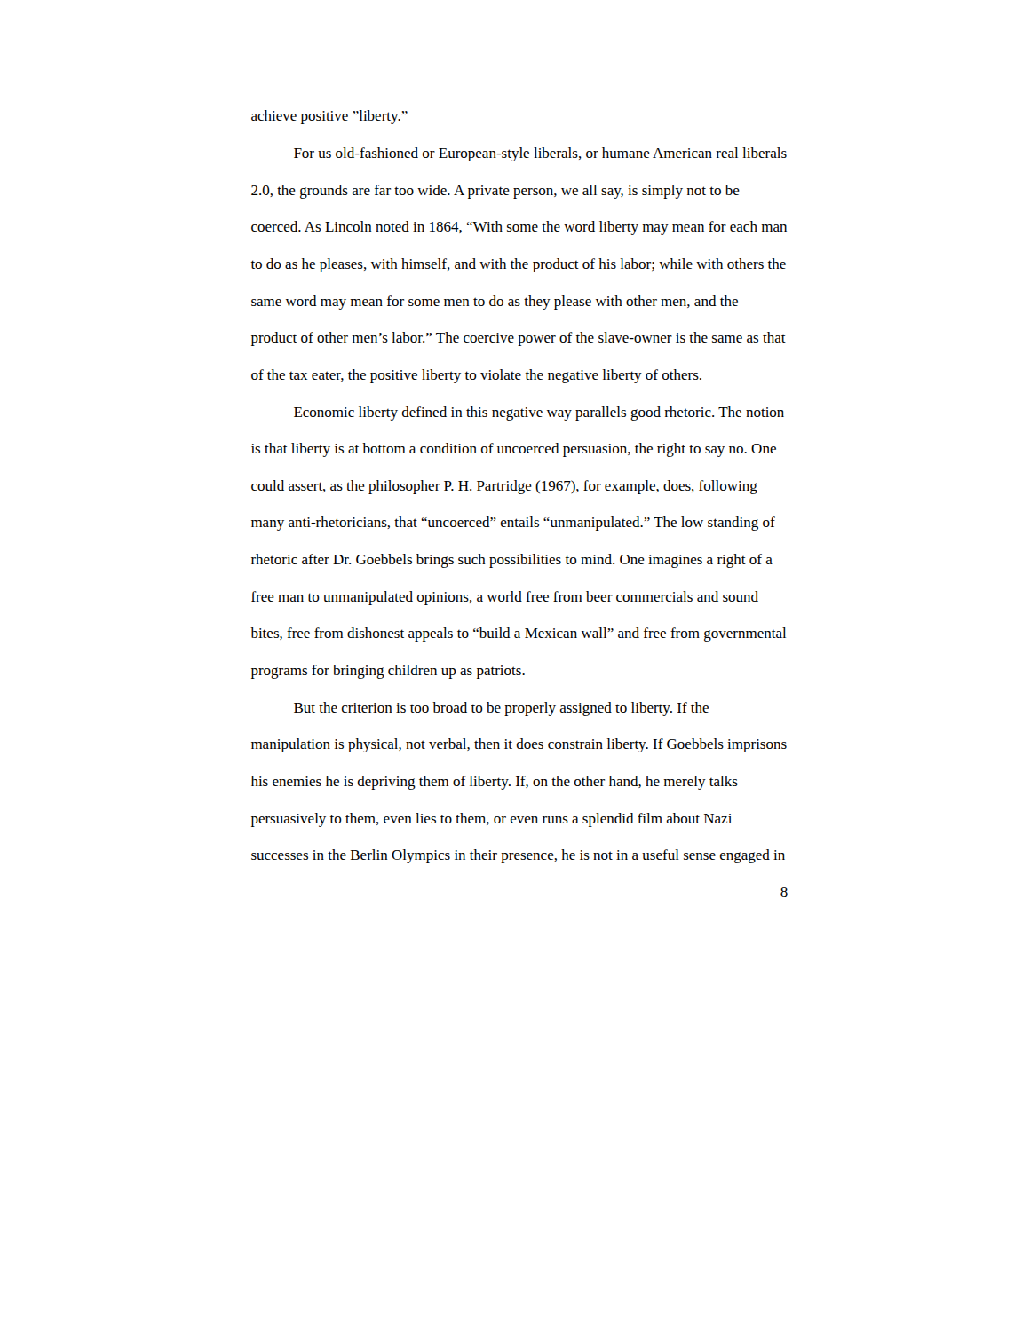achieve positive ”liberty.”
For us old-fashioned or European-style liberals, or humane American real liberals 2.0, the grounds are far too wide. A private person, we all say, is simply not to be coerced. As Lincoln noted in 1864, “With some the word liberty may mean for each man to do as he pleases, with himself, and with the product of his labor; while with others the same word may mean for some men to do as they please with other men, and the product of other men’s labor.” The coercive power of the slave-owner is the same as that of the tax eater, the positive liberty to violate the negative liberty of others.
Economic liberty defined in this negative way parallels good rhetoric. The notion is that liberty is at bottom a condition of uncoerced persuasion, the right to say no. One could assert, as the philosopher P. H. Partridge (1967), for example, does, following many anti-rhetoricians, that “uncoerced” entails “unmanipulated.” The low standing of rhetoric after Dr. Goebbels brings such possibilities to mind. One imagines a right of a free man to unmanipulated opinions, a world free from beer commercials and sound bites, free from dishonest appeals to “build a Mexican wall” and free from governmental programs for bringing children up as patriots.
But the criterion is too broad to be properly assigned to liberty. If the manipulation is physical, not verbal, then it does constrain liberty. If Goebbels imprisons his enemies he is depriving them of liberty. If, on the other hand, he merely talks persuasively to them, even lies to them, or even runs a splendid film about Nazi successes in the Berlin Olympics in their presence, he is not in a useful sense engaged in
8